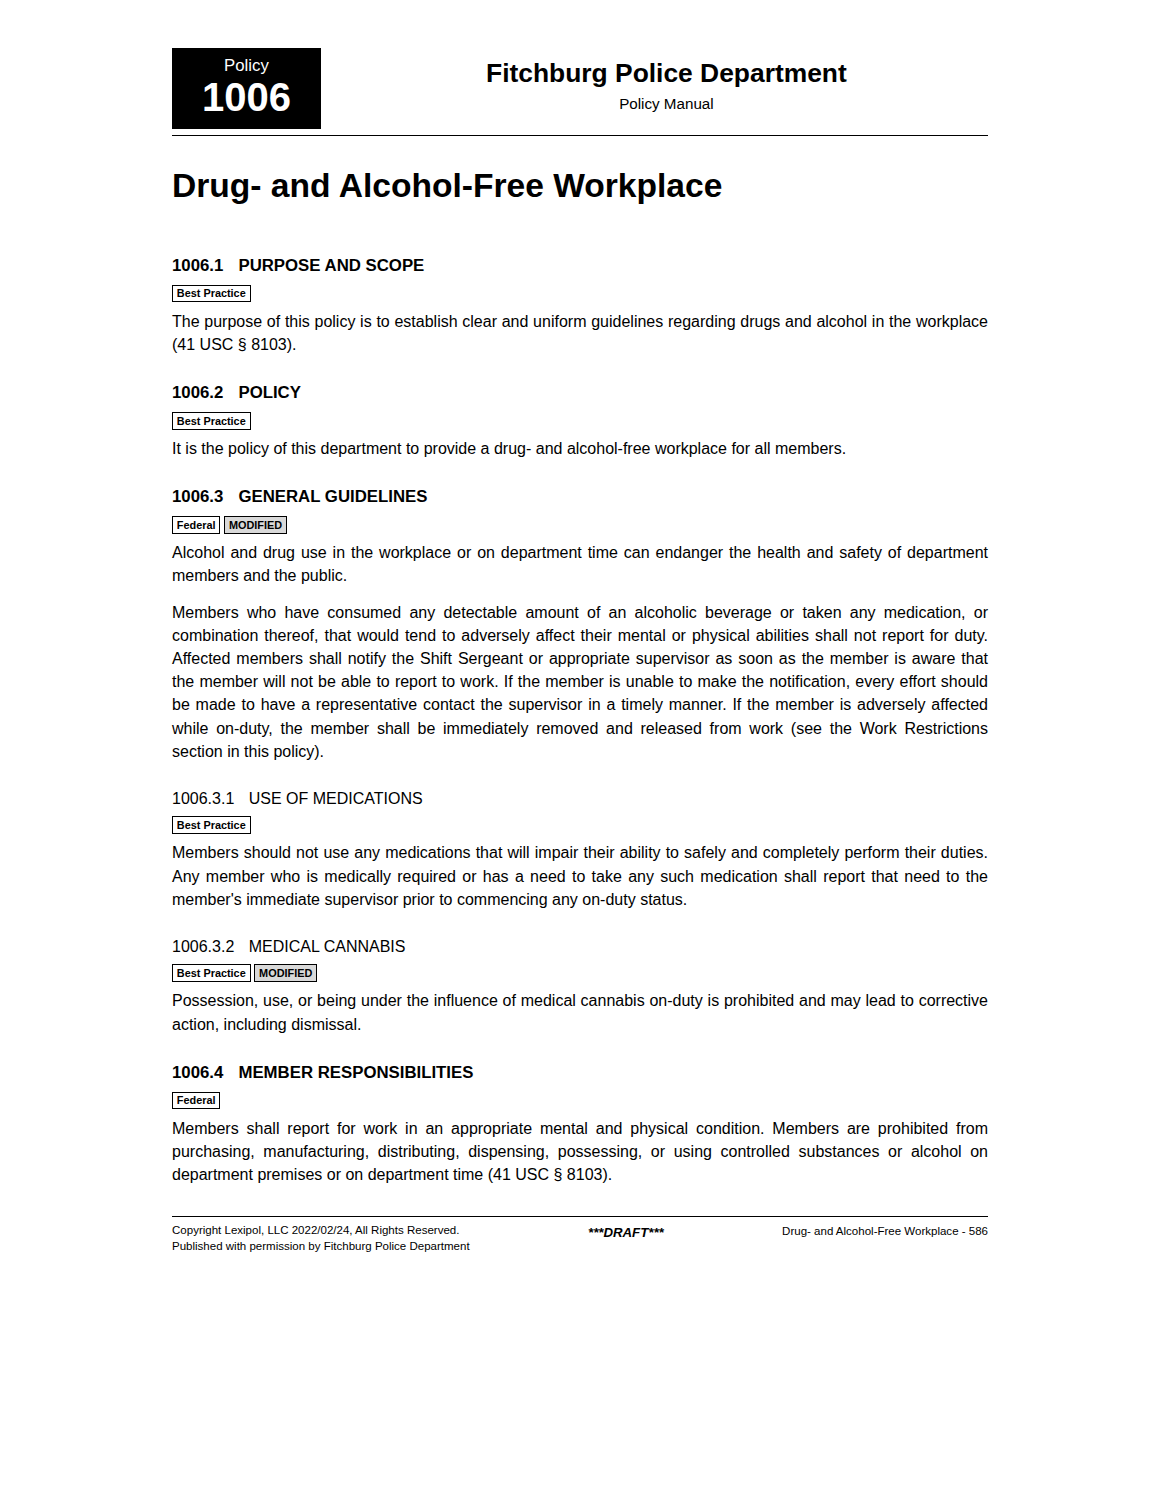Policy 1006
Fitchburg Police Department
Policy Manual
Drug- and Alcohol-Free Workplace
1006.1 PURPOSE AND SCOPE
Best Practice
The purpose of this policy is to establish clear and uniform guidelines regarding drugs and alcohol in the workplace (41 USC § 8103).
1006.2 POLICY
Best Practice
It is the policy of this department to provide a drug- and alcohol-free workplace for all members.
1006.3 GENERAL GUIDELINES
Federal MODIFIED
Alcohol and drug use in the workplace or on department time can endanger the health and safety of department members and the public.
Members who have consumed any detectable amount of an alcoholic beverage or taken any medication, or combination thereof, that would tend to adversely affect their mental or physical abilities shall not report for duty. Affected members shall notify the Shift Sergeant or appropriate supervisor as soon as the member is aware that the member will not be able to report to work. If the member is unable to make the notification, every effort should be made to have a representative contact the supervisor in a timely manner. If the member is adversely affected while on-duty, the member shall be immediately removed and released from work (see the Work Restrictions section in this policy).
1006.3.1 USE OF MEDICATIONS
Best Practice
Members should not use any medications that will impair their ability to safely and completely perform their duties. Any member who is medically required or has a need to take any such medication shall report that need to the member's immediate supervisor prior to commencing any on-duty status.
1006.3.2 MEDICAL CANNABIS
Best Practice MODIFIED
Possession, use, or being under the influence of medical cannabis on-duty is prohibited and may lead to corrective action, including dismissal.
1006.4 MEMBER RESPONSIBILITIES
Federal
Members shall report for work in an appropriate mental and physical condition. Members are prohibited from purchasing, manufacturing, distributing, dispensing, possessing, or using controlled substances or alcohol on department premises or on department time (41 USC § 8103).
Copyright Lexipol, LLC 2022/02/24, All Rights Reserved.
Published with permission by Fitchburg Police Department
***DRAFT***
Drug- and Alcohol-Free Workplace - 586